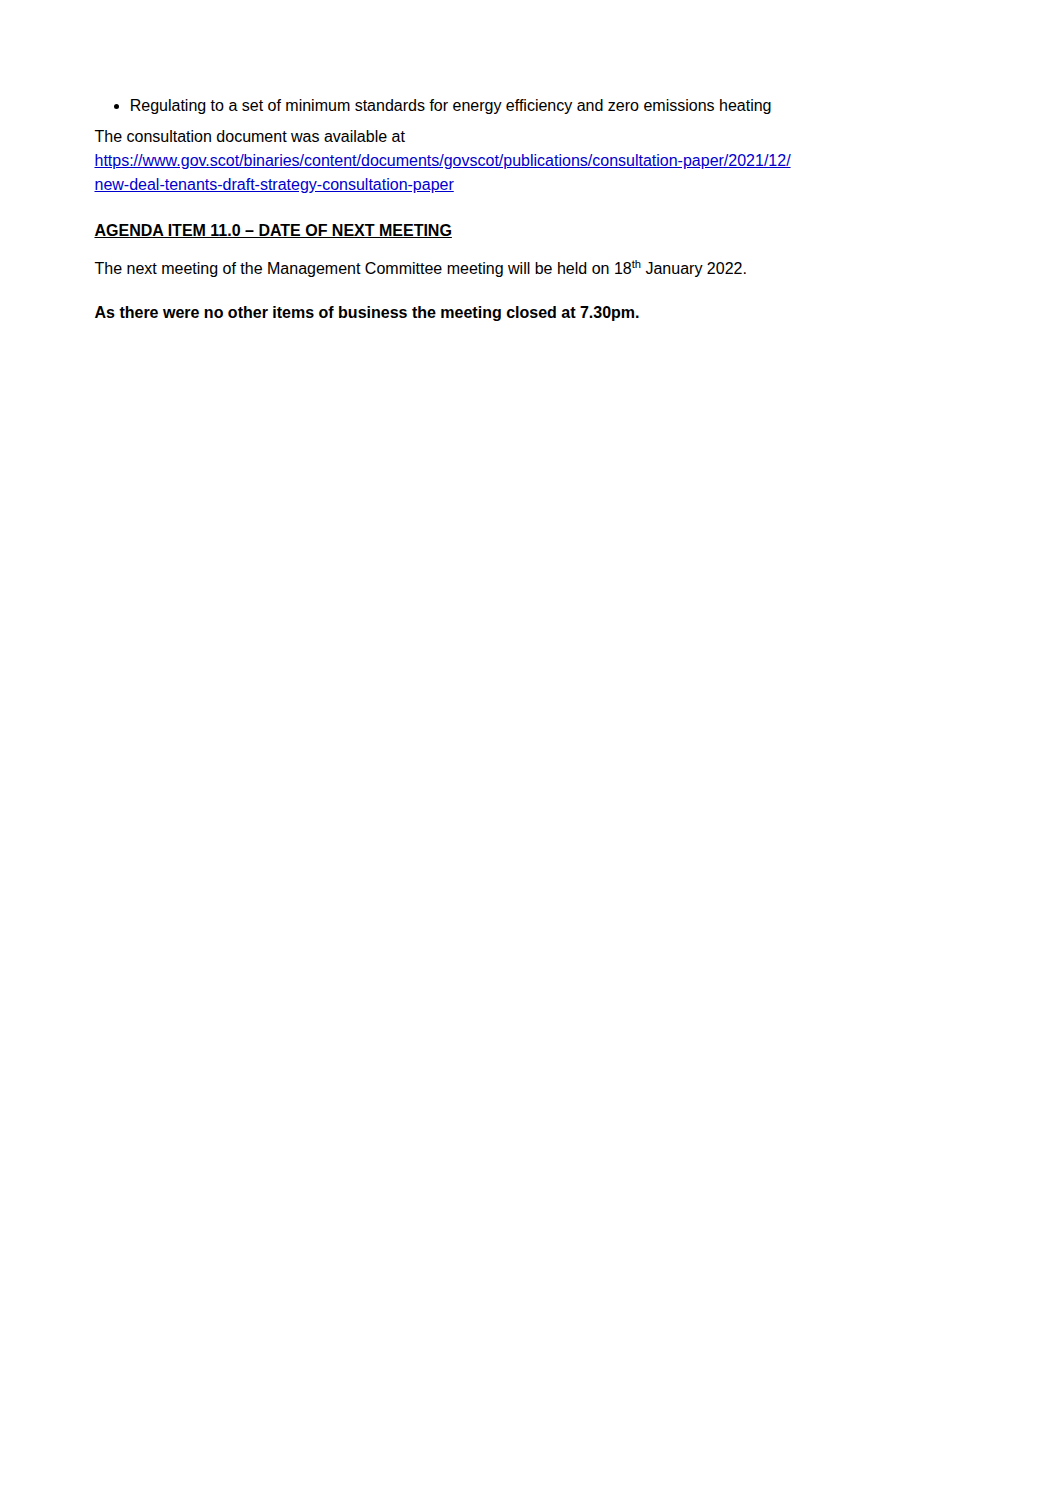Regulating to a set of minimum standards for energy efficiency and zero emissions heating
The consultation document was available at
https://www.gov.scot/binaries/content/documents/govscot/publications/consultation-paper/2021/12/new-deal-tenants-draft-strategy-consultation-paper
AGENDA ITEM 11.0 – DATE OF NEXT MEETING
The next meeting of the Management Committee meeting will be held on 18th January 2022.
As there were no other items of business the meeting closed at 7.30pm.